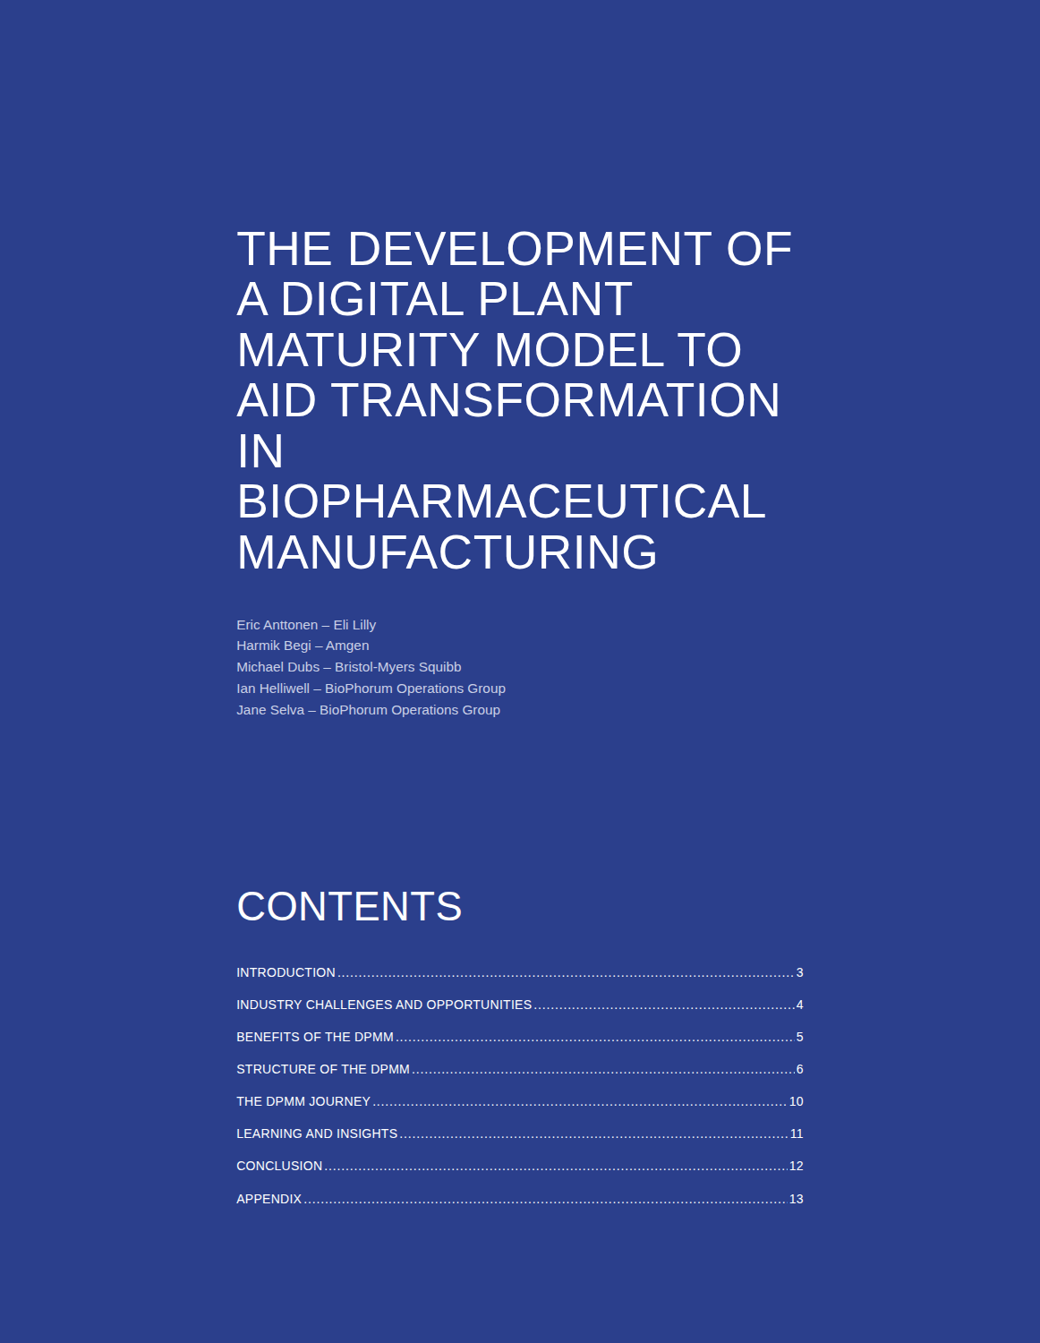The development of a digital plant maturity model to aid transformation in biopharmaceutical manufacturing
Eric Anttonen – Eli Lilly
Harmik Begi – Amgen
Michael Dubs – Bristol-Myers Squibb
Ian Helliwell – BioPhorum Operations Group
Jane Selva – BioPhorum Operations Group
Contents
Introduction.................................................................................................................................................................................................. 3
Industry challenges and opportunities.................................................................................................................................. 4
Benefits of the DPMM.................................................................................................................................................................. 5
Structure of the DPMM................................................................................................................................................................ 6
The DPMM journey..................................................................................................................................................................... 10
Learning and insights.................................................................................................................................................................. 11
Conclusion..................................................................................................................................................................................... 12
Appendix......................................................................................................................................................................................... 13